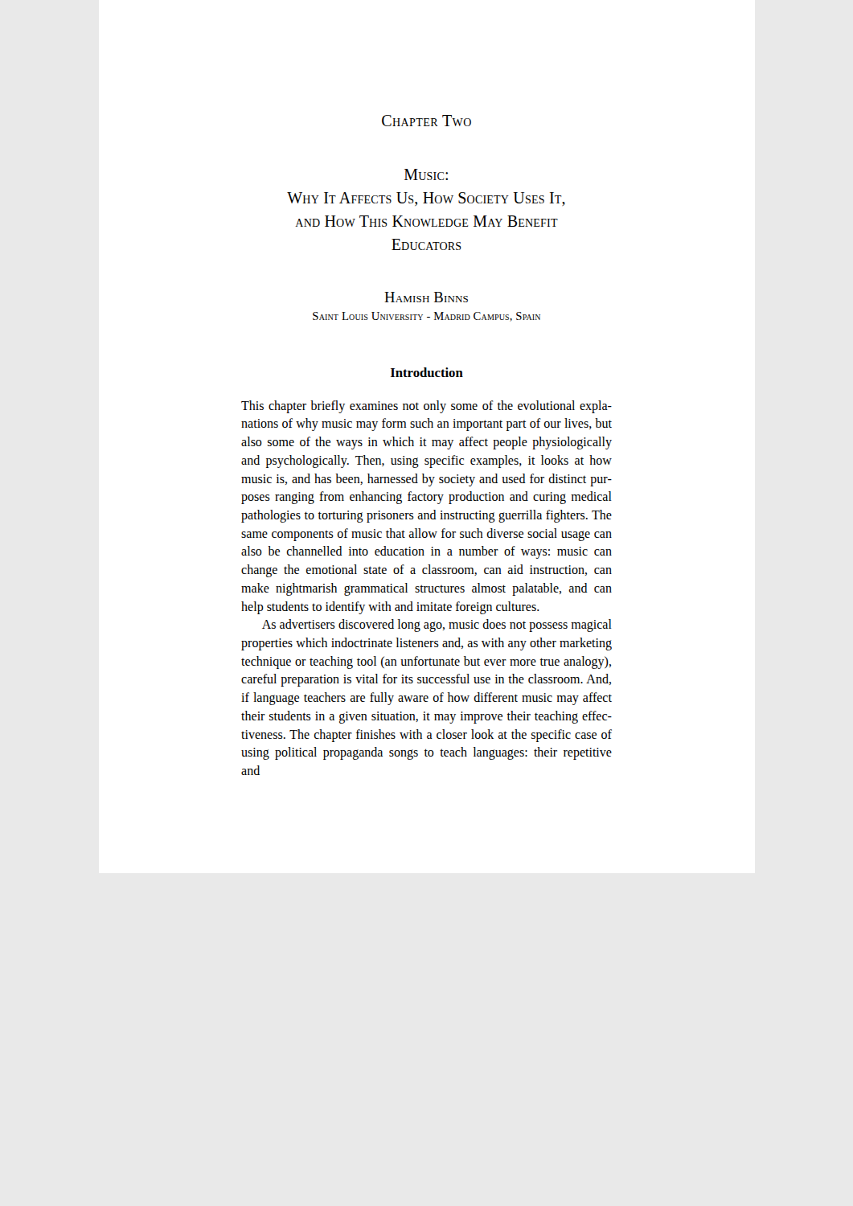Chapter Two
Music:
Why It Affects Us, How Society Uses It,
and How This Knowledge May Benefit
Educators
Hamish Binns
Saint Louis University - Madrid Campus, Spain
Introduction
This chapter briefly examines not only some of the evolutional explanations of why music may form such an important part of our lives, but also some of the ways in which it may affect people physiologically and psychologically. Then, using specific examples, it looks at how music is, and has been, harnessed by society and used for distinct purposes ranging from enhancing factory production and curing medical pathologies to torturing prisoners and instructing guerrilla fighters. The same components of music that allow for such diverse social usage can also be channelled into education in a number of ways: music can change the emotional state of a classroom, can aid instruction, can make nightmarish grammatical structures almost palatable, and can help students to identify with and imitate foreign cultures.
As advertisers discovered long ago, music does not possess magical properties which indoctrinate listeners and, as with any other marketing technique or teaching tool (an unfortunate but ever more true analogy), careful preparation is vital for its successful use in the classroom. And, if language teachers are fully aware of how different music may affect their students in a given situation, it may improve their teaching effectiveness. The chapter finishes with a closer look at the specific case of using political propaganda songs to teach languages: their repetitive and